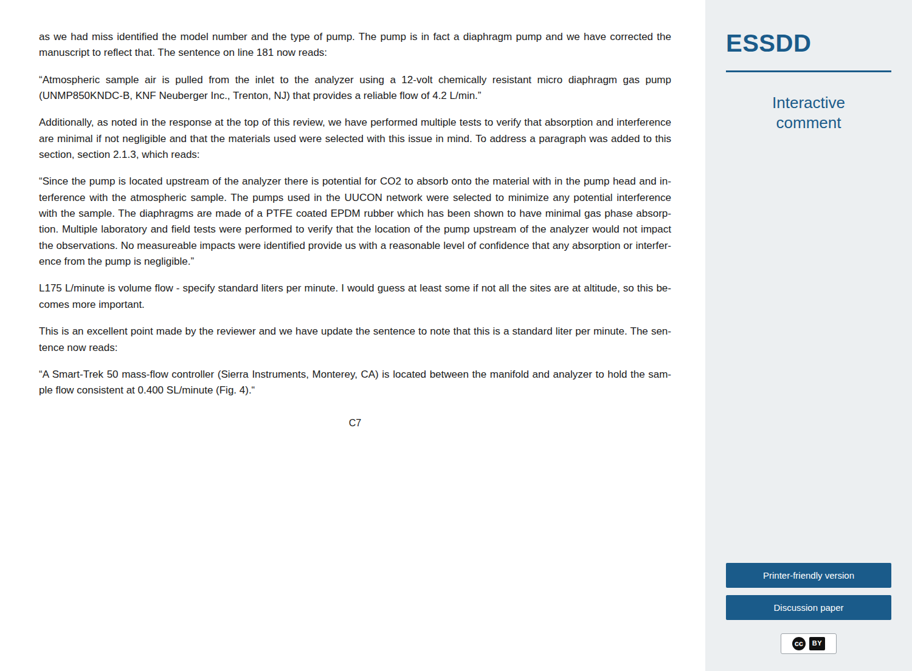as we had miss identified the model number and the type of pump. The pump is in fact a diaphragm pump and we have corrected the manuscript to reflect that. The sentence on line 181 now reads:
“Atmospheric sample air is pulled from the inlet to the analyzer using a 12-volt chemically resistant micro diaphragm gas pump (UNMP850KNDC-B, KNF Neuberger Inc., Trenton, NJ) that provides a reliable flow of 4.2 L/min.”
Additionally, as noted in the response at the top of this review, we have performed multiple tests to verify that absorption and interference are minimal if not negligible and that the materials used were selected with this issue in mind. To address a paragraph was added to this section, section 2.1.3, which reads:
“Since the pump is located upstream of the analyzer there is potential for CO2 to absorb onto the material with in the pump head and interference with the atmospheric sample. The pumps used in the UUCON network were selected to minimize any potential interference with the sample. The diaphragms are made of a PTFE coated EPDM rubber which has been shown to have minimal gas phase absorption. Multiple laboratory and field tests were performed to verify that the location of the pump upstream of the analyzer would not impact the observations. No measureable impacts were identified provide us with a reasonable level of confidence that any absorption or interference from the pump is negligible.”
L175 L/minute is volume flow - specify standard liters per minute. I would guess at least some if not all the sites are at altitude, so this becomes more important.
This is an excellent point made by the reviewer and we have update the sentence to note that this is a standard liter per minute. The sentence now reads:
“A Smart-Trek 50 mass-flow controller (Sierra Instruments, Monterey, CA) is located between the manifold and analyzer to hold the sample flow consistent at 0.400 SL/minute (Fig. 4).“
C7
ESSDD
Interactive
comment
Printer-friendly version Discussion paper
cc
BY